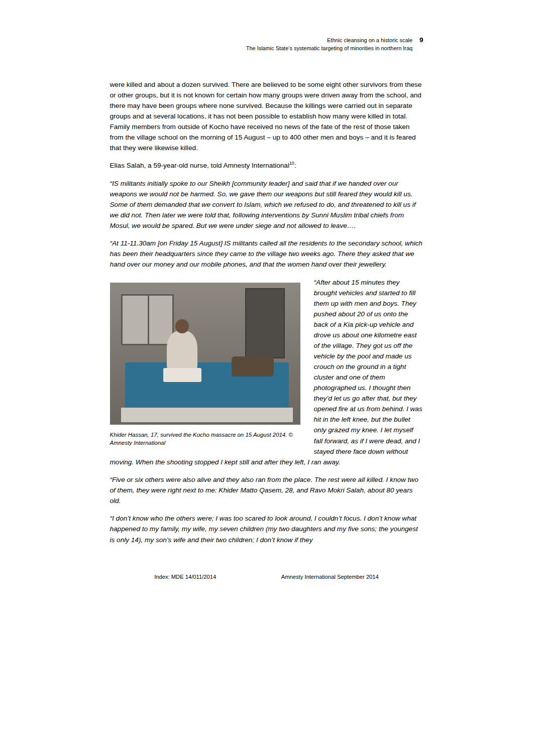Ethnic cleansing on a historic scale
The Islamic State’s systematic targeting of minorities in northern Iraq
9
were killed and about a dozen survived. There are believed to be some eight other survivors from these or other groups, but it is not known for certain how many groups were driven away from the school, and there may have been groups where none survived. Because the killings were carried out in separate groups and at several locations, it has not been possible to establish how many were killed in total. Family members from outside of Kocho have received no news of the fate of the rest of those taken from the village school on the morning of 15 August – up to 400 other men and boys – and it is feared that they were likewise killed.
Elias Salah, a 59-year-old nurse, told Amnesty International10:
“IS militants initially spoke to our Sheikh [community leader] and said that if we handed over our weapons we would not be harmed. So, we gave them our weapons but still feared they would kill us. Some of them demanded that we convert to Islam, which we refused to do, and threatened to kill us if we did not. Then later we were told that, following interventions by Sunni Muslim tribal chiefs from Mosul, we would be spared. But we were under siege and not allowed to leave….
“At 11-11.30am [on Friday 15 August] IS militants called all the residents to the secondary school, which has been their headquarters since they came to the village two weeks ago. There they asked that we hand over our money and our mobile phones, and that the women hand over their jewellery.
Khider Hassan, 17, survived the Kocho massacre on 15 August 2014. © Amnesty International
“After about 15 minutes they brought vehicles and started to fill them up with men and boys. They pushed about 20 of us onto the back of a Kia pick-up vehicle and drove us about one kilometre east of the village. They got us off the vehicle by the pool and made us crouch on the ground in a tight cluster and one of them photographed us. I thought then they’d let us go after that, but they opened fire at us from behind. I was hit in the left knee, but the bullet only grazed my knee. I let myself fall forward, as if I were dead, and I stayed there face down without moving. When the shooting stopped I kept still and after they left, I ran away.
“Five or six others were also alive and they also ran from the place. The rest were all killed. I know two of them, they were right next to me: Khider Matto Qasem, 28, and Ravo Mokri Salah, about 80 years old.
“I don’t know who the others were; I was too scared to look around, I couldn’t focus. I don’t know what happened to my family, my wife, my seven children (my two daughters and my five sons; the youngest is only 14), my son’s wife and their two children; I don’t know if they
Index: MDE 14/011/2014
Amnesty International September 2014